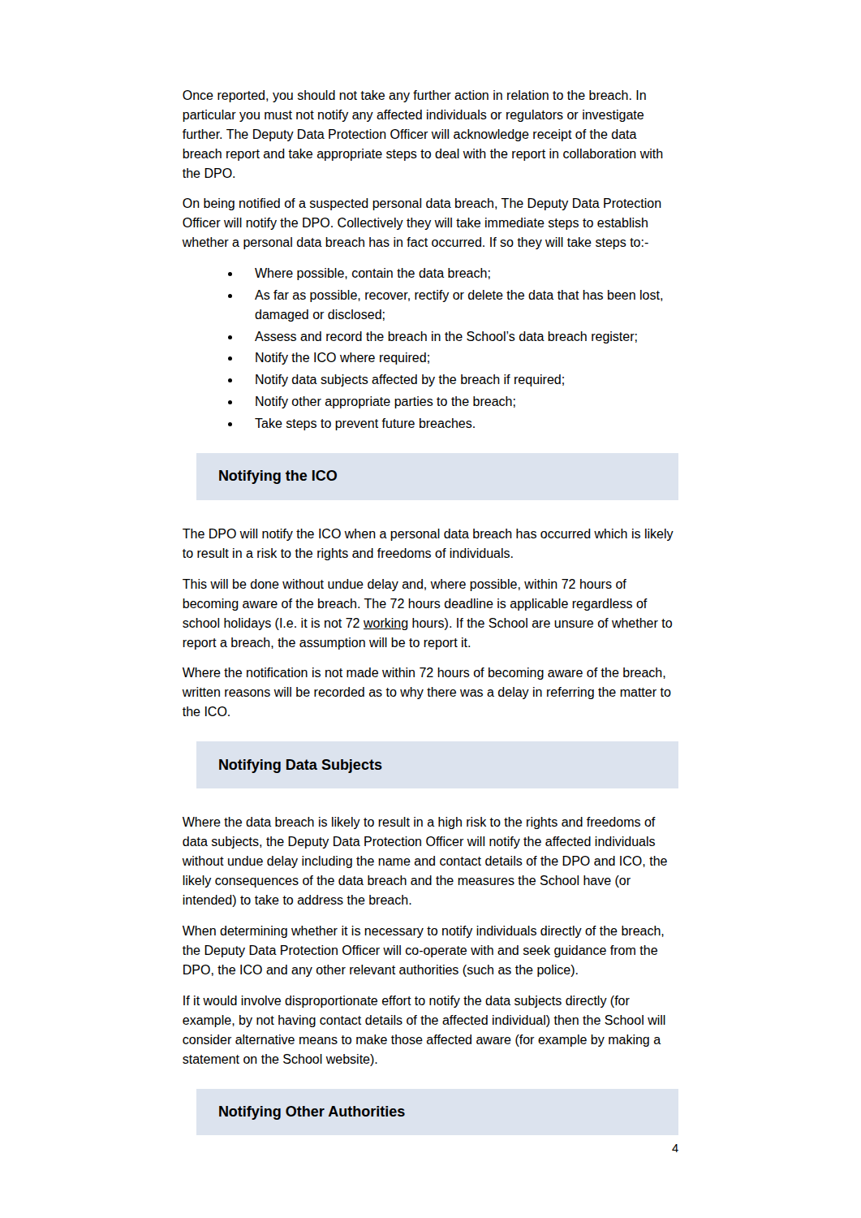Once reported, you should not take any further action in relation to the breach. In particular you must not notify any affected individuals or regulators or investigate further. The Deputy Data Protection Officer will acknowledge receipt of the data breach report and take appropriate steps to deal with the report in collaboration with the DPO.
On being notified of a suspected personal data breach, The Deputy Data Protection Officer will notify the DPO. Collectively they will take immediate steps to establish whether a personal data breach has in fact occurred. If so they will take steps to:-
Where possible, contain the data breach;
As far as possible, recover, rectify or delete the data that has been lost, damaged or disclosed;
Assess and record the breach in the School’s data breach register;
Notify the ICO where required;
Notify data subjects affected by the breach if required;
Notify other appropriate parties to the breach;
Take steps to prevent future breaches.
Notifying the ICO
The DPO will notify the ICO when a personal data breach has occurred which is likely to result in a risk to the rights and freedoms of individuals.
This will be done without undue delay and, where possible, within 72 hours of becoming aware of the breach. The 72 hours deadline is applicable regardless of school holidays (I.e. it is not 72 working hours). If the School are unsure of whether to report a breach, the assumption will be to report it.
Where the notification is not made within 72 hours of becoming aware of the breach, written reasons will be recorded as to why there was a delay in referring the matter to the ICO.
Notifying Data Subjects
Where the data breach is likely to result in a high risk to the rights and freedoms of data subjects, the Deputy Data Protection Officer will notify the affected individuals without undue delay including the name and contact details of the DPO and ICO, the likely consequences of the data breach and the measures the School have (or intended) to take to address the breach.
When determining whether it is necessary to notify individuals directly of the breach, the Deputy Data Protection Officer will co-operate with and seek guidance from the DPO, the ICO and any other relevant authorities (such as the police).
If it would involve disproportionate effort to notify the data subjects directly (for example, by not having contact details of the affected individual) then the School will consider alternative means to make those affected aware (for example by making a statement on the School website).
Notifying Other Authorities
4